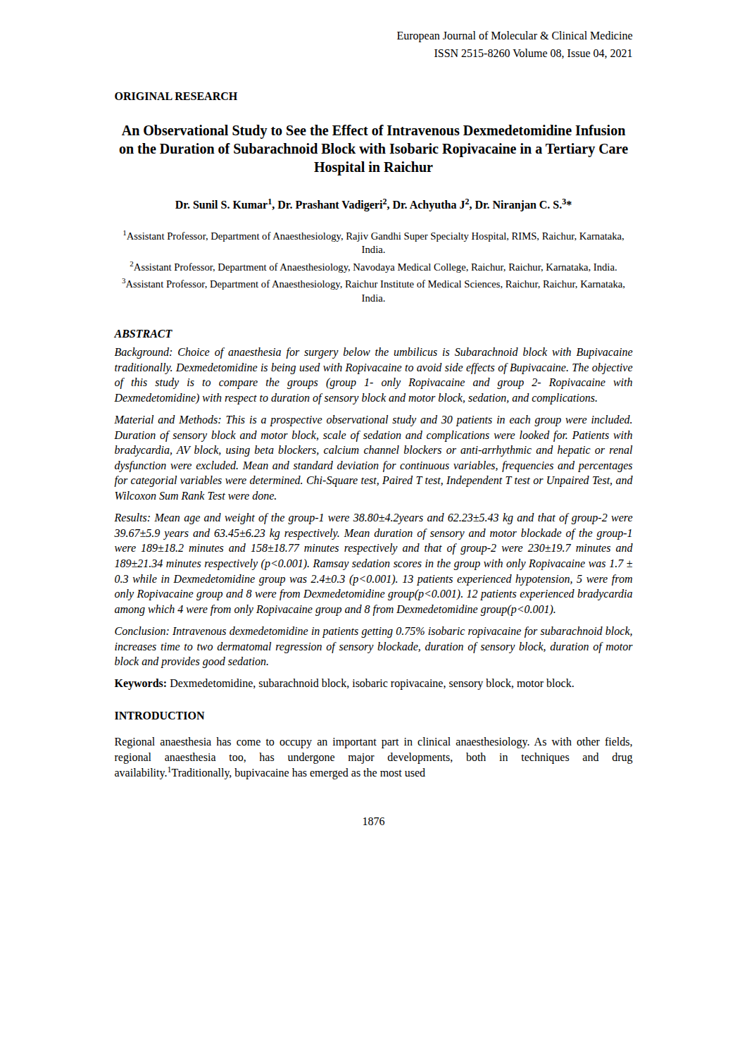European Journal of Molecular & Clinical Medicine
ISSN 2515-8260 Volume 08, Issue 04, 2021
ORIGINAL RESEARCH
An Observational Study to See the Effect of Intravenous Dexmedetomidine Infusion on the Duration of Subarachnoid Block with Isobaric Ropivacaine in a Tertiary Care Hospital in Raichur
Dr. Sunil S. Kumar1, Dr. Prashant Vadigeri2, Dr. Achyutha J2, Dr. Niranjan C. S.3*
1Assistant Professor, Department of Anaesthesiology, Rajiv Gandhi Super Specialty Hospital, RIMS, Raichur, Karnataka, India.
2Assistant Professor, Department of Anaesthesiology, Navodaya Medical College, Raichur, Raichur, Karnataka, India.
3Assistant Professor, Department of Anaesthesiology, Raichur Institute of Medical Sciences, Raichur, Raichur, Karnataka, India.
ABSTRACT
Background: Choice of anaesthesia for surgery below the umbilicus is Subarachnoid block with Bupivacaine traditionally. Dexmedetomidine is being used with Ropivacaine to avoid side effects of Bupivacaine. The objective of this study is to compare the groups (group 1- only Ropivacaine and group 2- Ropivacaine with Dexmedetomidine) with respect to duration of sensory block and motor block, sedation, and complications.
Material and Methods: This is a prospective observational study and 30 patients in each group were included. Duration of sensory block and motor block, scale of sedation and complications were looked for. Patients with bradycardia, AV block, using beta blockers, calcium channel blockers or anti-arrhythmic and hepatic or renal dysfunction were excluded. Mean and standard deviation for continuous variables, frequencies and percentages for categorial variables were determined. Chi-Square test, Paired T test, Independent T test or Unpaired Test, and Wilcoxon Sum Rank Test were done.
Results: Mean age and weight of the group-1 were 38.80±4.2years and 62.23±5.43 kg and that of group-2 were 39.67±5.9 years and 63.45±6.23 kg respectively. Mean duration of sensory and motor blockade of the group-1 were 189±18.2 minutes and 158±18.77 minutes respectively and that of group-2 were 230±19.7 minutes and 189±21.34 minutes respectively (p<0.001). Ramsay sedation scores in the group with only Ropivacaine was 1.7 ± 0.3 while in Dexmedetomidine group was 2.4±0.3 (p<0.001). 13 patients experienced hypotension, 5 were from only Ropivacaine group and 8 were from Dexmedetomidine group(p<0.001). 12 patients experienced bradycardia among which 4 were from only Ropivacaine group and 8 from Dexmedetomidine group(p<0.001).
Conclusion: Intravenous dexmedetomidine in patients getting 0.75% isobaric ropivacaine for subarachnoid block, increases time to two dermatomal regression of sensory blockade, duration of sensory block, duration of motor block and provides good sedation.
Keywords: Dexmedetomidine, subarachnoid block, isobaric ropivacaine, sensory block, motor block.
INTRODUCTION
Regional anaesthesia has come to occupy an important part in clinical anaesthesiology. As with other fields, regional anaesthesia too, has undergone major developments, both in techniques and drug availability.1Traditionally, bupivacaine has emerged as the most used
1876